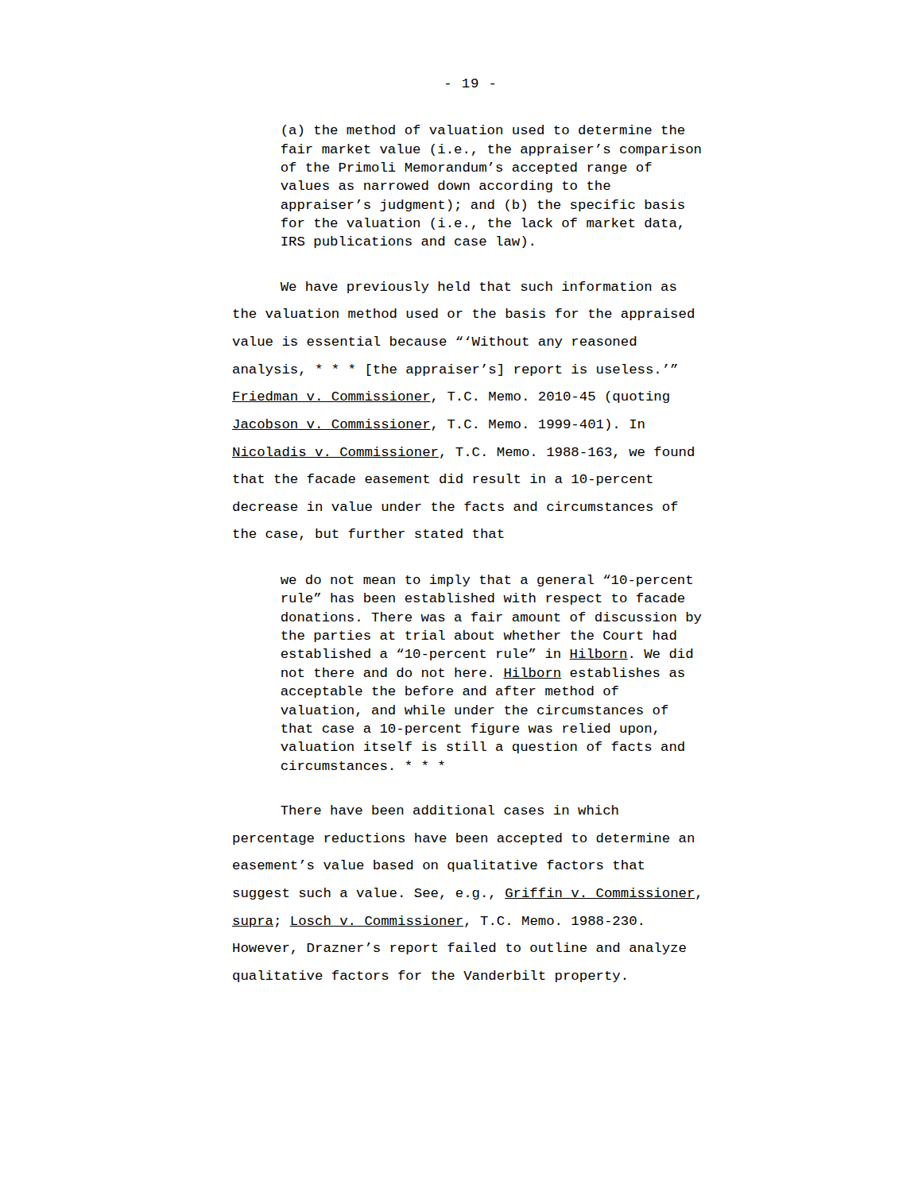- 19 -
(a) the method of valuation used to determine the fair market value (i.e., the appraiser’s comparison of the Primoli Memorandum’s accepted range of values as narrowed down according to the appraiser’s judgment); and (b) the specific basis for the valuation (i.e., the lack of market data, IRS publications and case law).
We have previously held that such information as the valuation method used or the basis for the appraised value is essential because “‘Without any reasoned analysis, * * * [the appraiser’s] report is useless.’” Friedman v. Commissioner, T.C. Memo. 2010-45 (quoting Jacobson v. Commissioner, T.C. Memo. 1999-401). In Nicoladis v. Commissioner, T.C. Memo. 1988-163, we found that the facade easement did result in a 10-percent decrease in value under the facts and circumstances of the case, but further stated that
we do not mean to imply that a general “10-percent rule” has been established with respect to facade donations. There was a fair amount of discussion by the parties at trial about whether the Court had established a “10-percent rule” in Hilborn. We did not there and do not here. Hilborn establishes as acceptable the before and after method of valuation, and while under the circumstances of that case a 10-percent figure was relied upon, valuation itself is still a question of facts and circumstances. * * *
There have been additional cases in which percentage reductions have been accepted to determine an easement’s value based on qualitative factors that suggest such a value. See, e.g., Griffin v. Commissioner, supra; Losch v. Commissioner, T.C. Memo. 1988-230. However, Drazner’s report failed to outline and analyze qualitative factors for the Vanderbilt property.